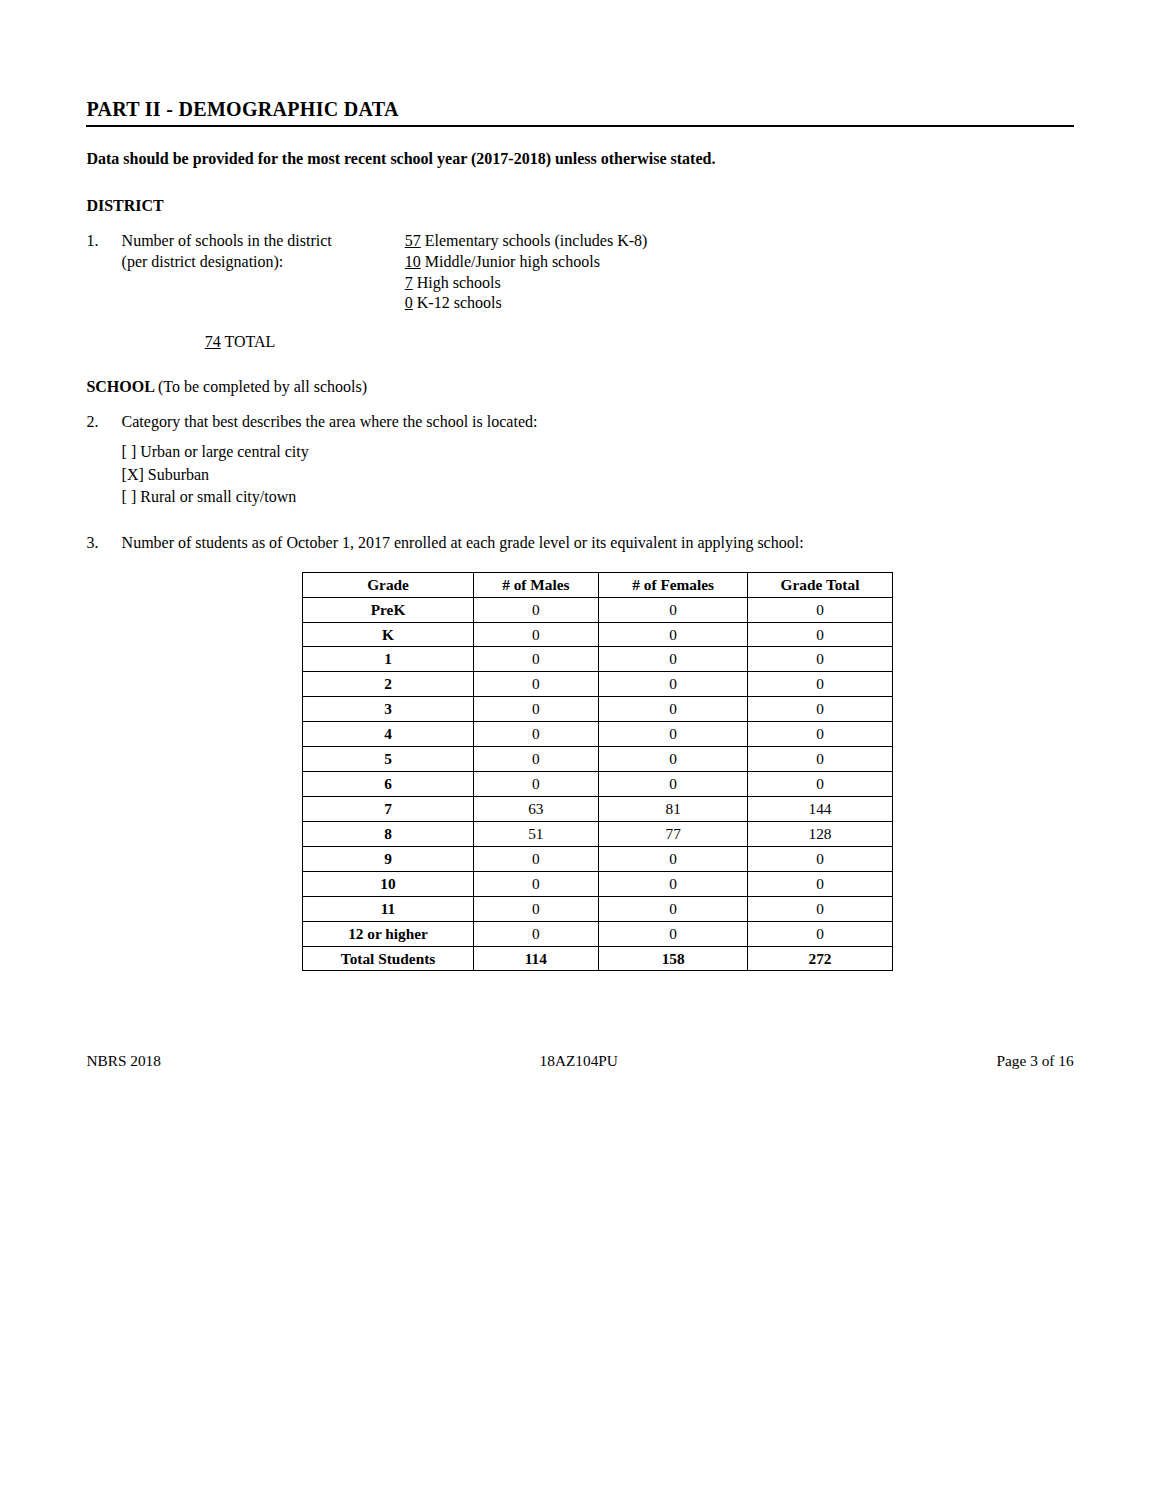PART II - DEMOGRAPHIC DATA
Data should be provided for the most recent school year (2017-2018) unless otherwise stated.
DISTRICT
1.
Number of schools in the district
(per district designation):
57 Elementary schools (includes K-8)
10 Middle/Junior high schools
7 High schools
0 K-12 schools
74 TOTAL
SCHOOL (To be completed by all schools)
2.
Category that best describes the area where the school is located:
[ ] Urban or large central city
[X] Suburban
[ ] Rural or small city/town
3.
Number of students as of October 1, 2017 enrolled at each grade level or its equivalent in applying school:
| Grade | # of Males | # of Females | Grade Total |
| --- | --- | --- | --- |
| PreK | 0 | 0 | 0 |
| K | 0 | 0 | 0 |
| 1 | 0 | 0 | 0 |
| 2 | 0 | 0 | 0 |
| 3 | 0 | 0 | 0 |
| 4 | 0 | 0 | 0 |
| 5 | 0 | 0 | 0 |
| 6 | 0 | 0 | 0 |
| 7 | 63 | 81 | 144 |
| 8 | 51 | 77 | 128 |
| 9 | 0 | 0 | 0 |
| 10 | 0 | 0 | 0 |
| 11 | 0 | 0 | 0 |
| 12 or higher | 0 | 0 | 0 |
| Total Students | 114 | 158 | 272 |
NBRS 2018 18AZ104PU Page 3 of 16